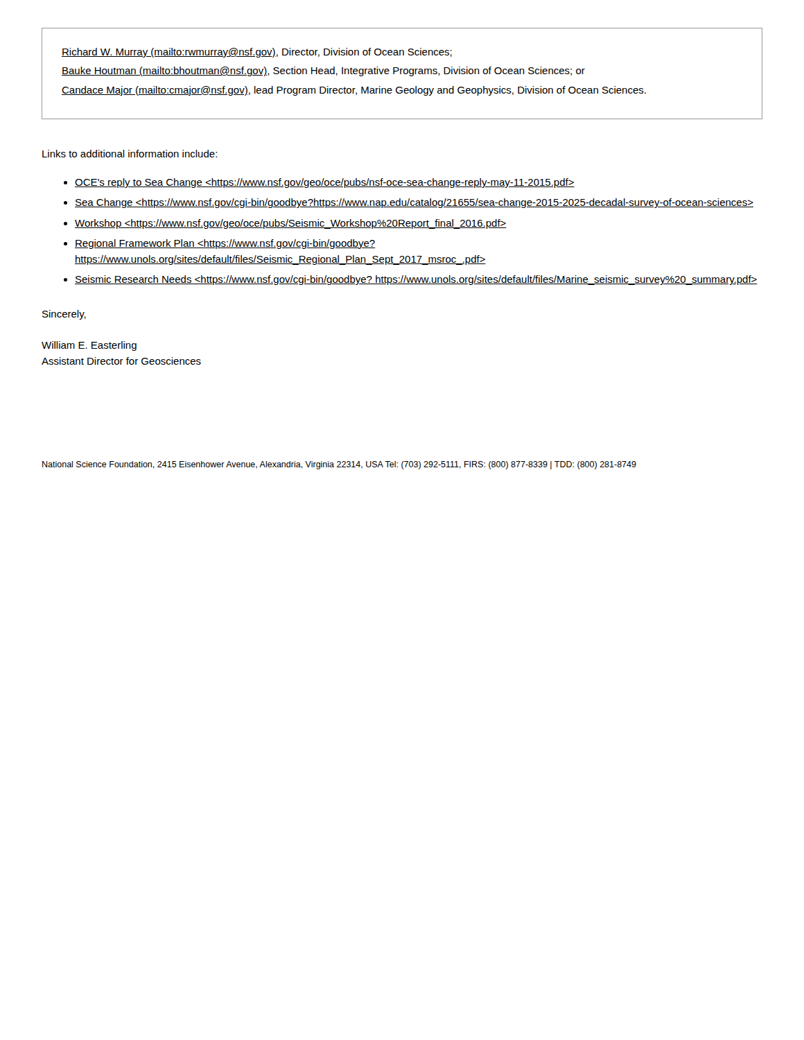Richard W. Murray (mailto:rwmurray@nsf.gov), Director, Division of Ocean Sciences;
Bauke Houtman (mailto:bhoutman@nsf.gov), Section Head, Integrative Programs, Division of Ocean Sciences; or
Candace Major (mailto:cmajor@nsf.gov), lead Program Director, Marine Geology and Geophysics, Division of Ocean Sciences.
Links to additional information include:
OCE's reply to Sea Change <https://www.nsf.gov/geo/oce/pubs/nsf-oce-sea-change-reply-may-11-2015.pdf>
Sea Change <https://www.nsf.gov/cgi-bin/goodbye?https://www.nap.edu/catalog/21655/sea-change-2015-2025-decadal-survey-of-ocean-sciences>
Workshop <https://www.nsf.gov/geo/oce/pubs/Seismic_Workshop%20Report_final_2016.pdf>
Regional Framework Plan <https://www.nsf.gov/cgi-bin/goodbye? https://www.unols.org/sites/default/files/Seismic_Regional_Plan_Sept_2017_msroc_.pdf>
Seismic Research Needs <https://www.nsf.gov/cgi-bin/goodbye? https://www.unols.org/sites/default/files/Marine_seismic_survey%20_summary.pdf>
Sincerely,
William E. Easterling
Assistant Director for Geosciences
National Science Foundation, 2415 Eisenhower Avenue, Alexandria, Virginia 22314, USA Tel: (703) 292-5111, FIRS: (800) 877-8339 | TDD: (800) 281-8749